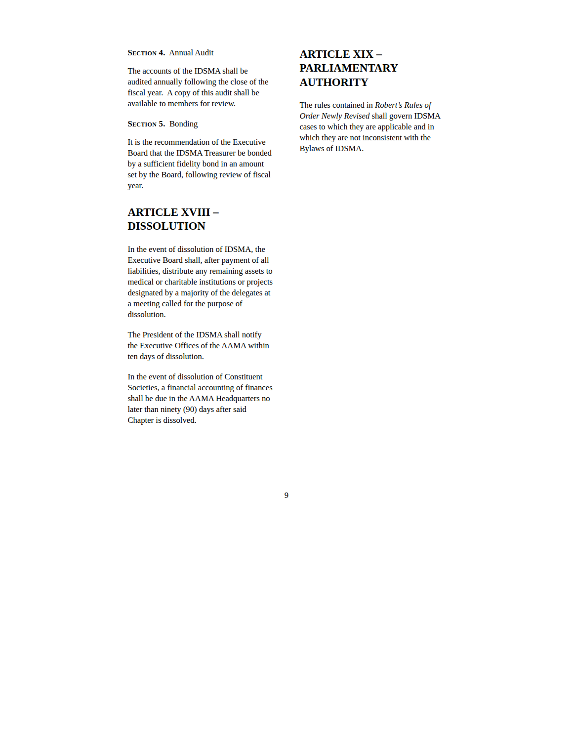Section 4. Annual Audit
The accounts of the IDSMA shall be audited annually following the close of the fiscal year. A copy of this audit shall be available to members for review.
Section 5. Bonding
It is the recommendation of the Executive Board that the IDSMA Treasurer be bonded by a sufficient fidelity bond in an amount set by the Board, following review of fiscal year.
ARTICLE XVIII – DISSOLUTION
In the event of dissolution of IDSMA, the Executive Board shall, after payment of all liabilities, distribute any remaining assets to medical or charitable institutions or projects designated by a majority of the delegates at a meeting called for the purpose of dissolution.
The President of the IDSMA shall notify the Executive Offices of the AAMA within ten days of dissolution.
In the event of dissolution of Constituent Societies, a financial accounting of finances shall be due in the AAMA Headquarters no later than ninety (90) days after said Chapter is dissolved.
ARTICLE XIX – PARLIAMENTARY AUTHORITY
The rules contained in Robert’s Rules of Order Newly Revised shall govern IDSMA cases to which they are applicable and in which they are not inconsistent with the Bylaws of IDSMA.
9